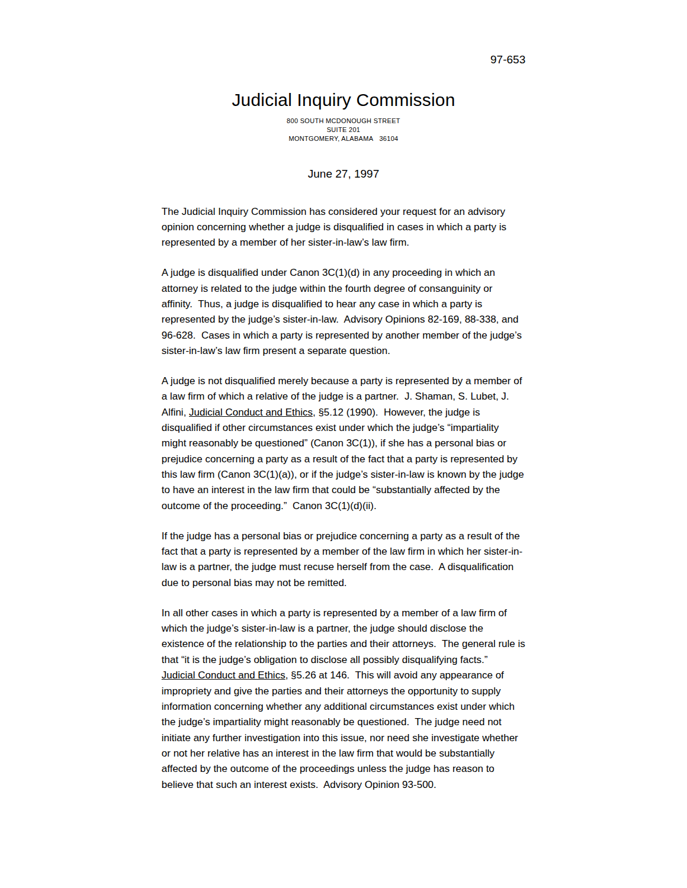97-653
Judicial Inquiry Commission
800 SOUTH MCDONOUGH STREET
SUITE 201
MONTGOMERY, ALABAMA 36104
June 27, 1997
The Judicial Inquiry Commission has considered your request for an advisory opinion concerning whether a judge is disqualified in cases in which a party is represented by a member of her sister-in-law’s law firm.
A judge is disqualified under Canon 3C(1)(d) in any proceeding in which an attorney is related to the judge within the fourth degree of consanguinity or affinity. Thus, a judge is disqualified to hear any case in which a party is represented by the judge’s sister-in-law. Advisory Opinions 82-169, 88-338, and 96-628. Cases in which a party is represented by another member of the judge’s sister-in-law’s law firm present a separate question.
A judge is not disqualified merely because a party is represented by a member of a law firm of which a relative of the judge is a partner. J. Shaman, S. Lubet, J. Alfini, Judicial Conduct and Ethics, §5.12 (1990). However, the judge is disqualified if other circumstances exist under which the judge’s “impartiality might reasonably be questioned” (Canon 3C(1)), if she has a personal bias or prejudice concerning a party as a result of the fact that a party is represented by this law firm (Canon 3C(1)(a)), or if the judge’s sister-in-law is known by the judge to have an interest in the law firm that could be “substantially affected by the outcome of the proceeding.” Canon 3C(1)(d)(ii).
If the judge has a personal bias or prejudice concerning a party as a result of the fact that a party is represented by a member of the law firm in which her sister-in-law is a partner, the judge must recuse herself from the case. A disqualification due to personal bias may not be remitted.
In all other cases in which a party is represented by a member of a law firm of which the judge’s sister-in-law is a partner, the judge should disclose the existence of the relationship to the parties and their attorneys. The general rule is that “it is the judge’s obligation to disclose all possibly disqualifying facts.” Judicial Conduct and Ethics, §5.26 at 146. This will avoid any appearance of impropriety and give the parties and their attorneys the opportunity to supply information concerning whether any additional circumstances exist under which the judge’s impartiality might reasonably be questioned. The judge need not initiate any further investigation into this issue, nor need she investigate whether or not her relative has an interest in the law firm that would be substantially affected by the outcome of the proceedings unless the judge has reason to believe that such an interest exists. Advisory Opinion 93-500.